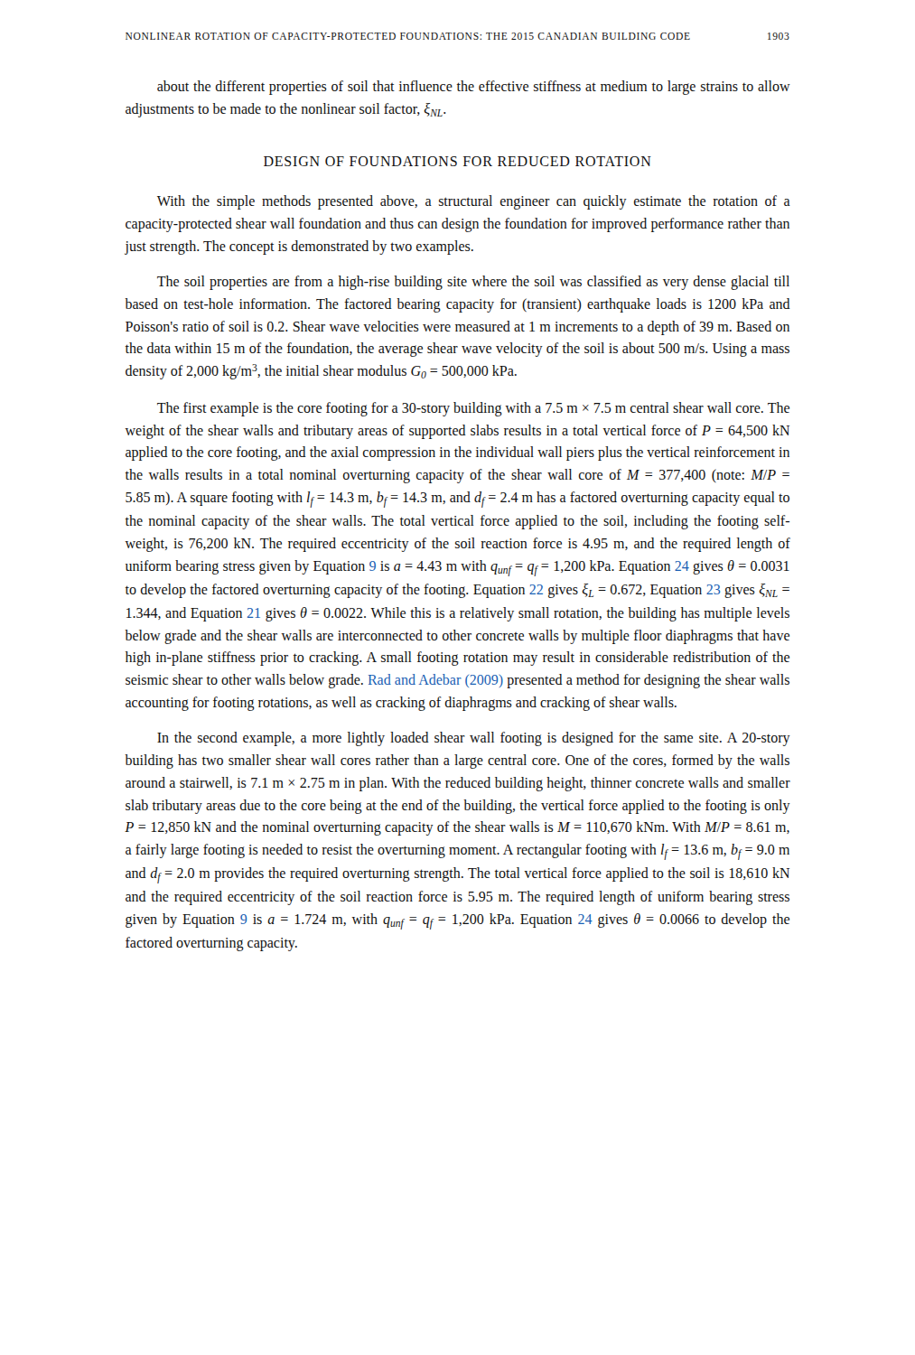Nonlinear Rotation of Capacity-Protected Foundations: The 2015 Canadian Building Code 1903
about the different properties of soil that influence the effective stiffness at medium to large strains to allow adjustments to be made to the nonlinear soil factor, ξNL.
Design of Foundations for Reduced Rotation
With the simple methods presented above, a structural engineer can quickly estimate the rotation of a capacity-protected shear wall foundation and thus can design the foundation for improved performance rather than just strength. The concept is demonstrated by two examples.
The soil properties are from a high-rise building site where the soil was classified as very dense glacial till based on test-hole information. The factored bearing capacity for (transient) earthquake loads is 1200 kPa and Poisson's ratio of soil is 0.2. Shear wave velocities were measured at 1 m increments to a depth of 39 m. Based on the data within 15 m of the foundation, the average shear wave velocity of the soil is about 500 m/s. Using a mass density of 2,000 kg/m3, the initial shear modulus G0 = 500,000 kPa.
The first example is the core footing for a 30-story building with a 7.5 m × 7.5 m central shear wall core. The weight of the shear walls and tributary areas of supported slabs results in a total vertical force of P = 64,500 kN applied to the core footing, and the axial compression in the individual wall piers plus the vertical reinforcement in the walls results in a total nominal overturning capacity of the shear wall core of M = 377,400 (note: M/P = 5.85 m). A square footing with lf = 14.3 m, bf = 14.3 m, and df = 2.4 m has a factored overturning capacity equal to the nominal capacity of the shear walls. The total vertical force applied to the soil, including the footing self-weight, is 76,200 kN. The required eccentricity of the soil reaction force is 4.95 m, and the required length of uniform bearing stress given by Equation 9 is a = 4.43 m with qunf = qf = 1,200 kPa. Equation 24 gives θ = 0.0031 to develop the factored overturning capacity of the footing. Equation 22 gives ξL = 0.672, Equation 23 gives ξNL = 1.344, and Equation 21 gives θ = 0.0022. While this is a relatively small rotation, the building has multiple levels below grade and the shear walls are interconnected to other concrete walls by multiple floor diaphragms that have high in-plane stiffness prior to cracking. A small footing rotation may result in considerable redistribution of the seismic shear to other walls below grade. Rad and Adebar (2009) presented a method for designing the shear walls accounting for footing rotations, as well as cracking of diaphragms and cracking of shear walls.
In the second example, a more lightly loaded shear wall footing is designed for the same site. A 20-story building has two smaller shear wall cores rather than a large central core. One of the cores, formed by the walls around a stairwell, is 7.1 m × 2.75 m in plan. With the reduced building height, thinner concrete walls and smaller slab tributary areas due to the core being at the end of the building, the vertical force applied to the footing is only P = 12,850 kN and the nominal overturning capacity of the shear walls is M = 110,670 kNm. With M/P = 8.61 m, a fairly large footing is needed to resist the overturning moment. A rectangular footing with lf = 13.6 m, bf = 9.0 m and df = 2.0 m provides the required overturning strength. The total vertical force applied to the soil is 18,610 kN and the required eccentricity of the soil reaction force is 5.95 m. The required length of uniform bearing stress given by Equation 9 is a = 1.724 m, with qunf = qf = 1,200 kPa. Equation 24 gives θ = 0.0066 to develop the factored overturning capacity.